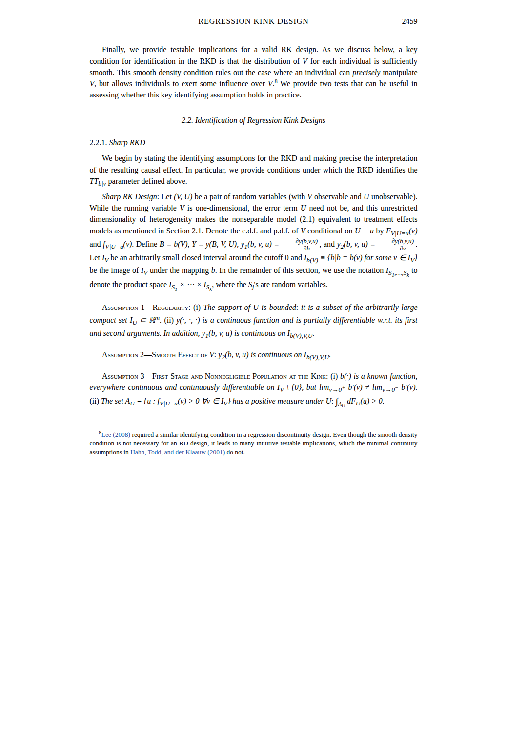REGRESSION KINK DESIGN 2459
Finally, we provide testable implications for a valid RK design. As we discuss below, a key condition for identification in the RKD is that the distribution of V for each individual is sufficiently smooth. This smooth density condition rules out the case where an individual can precisely manipulate V, but allows individuals to exert some influence over V.8 We provide two tests that can be useful in assessing whether this key identifying assumption holds in practice.
2.2. Identification of Regression Kink Designs
2.2.1. Sharp RKD
We begin by stating the identifying assumptions for the RKD and making precise the interpretation of the resulting causal effect. In particular, we provide conditions under which the RKD identifies the TTb|v parameter defined above.
Sharp RK Design: Let (V, U) be a pair of random variables (with V observable and U unobservable). While the running variable V is one-dimensional, the error term U need not be, and this unrestricted dimensionality of heterogeneity makes the nonseparable model (2.1) equivalent to treatment effects models as mentioned in Section 2.1. Denote the c.d.f. and p.d.f. of V conditional on U = u by FV|U=u(v) and fV|U=u(v). Define B ≡ b(V), Y ≡ y(B, V, U), y1(b, v, u) ≡ ∂y(b,v,u)∂b, and y2(b, v, u) ≡ ∂y(b,v,u)∂v. Let IV be an arbitrarily small closed interval around the cutoff 0 and Ib(V) ≡ {b|b = b(v) for some v ∈ IV} be the image of IV under the mapping b. In the remainder of this section, we use the notation IS1,…,Sk to denote the product space IS1 × ⋯ × ISk, where the Sj's are random variables.
Assumption 1—Regularity: (i) The support of U is bounded: it is a subset of the arbitrarily large compact set IU ⊂ ℝm. (ii) y(·, ·, ·) is a continuous function and is partially differentiable w.r.t. its first and second arguments. In addition, y1(b, v, u) is continuous on Ib(V),V,U.
Assumption 2—Smooth Effect of V: y2(b, v, u) is continuous on Ib(V),V,U.
Assumption 3—First Stage and Nonnegligible Population at the Kink: (i) b(·) is a known function, everywhere continuous and continuously differentiable on IV \ {0}, but limv→0+ b′(v) ≠ limv→0− b′(v). (ii) The set AU = {u : fV|U=u(v) > 0 ∀v ∈ IV} has a positive measure under U: ∫AU dFU(u) > 0.
8Lee (2008) required a similar identifying condition in a regression discontinuity design. Even though the smooth density condition is not necessary for an RD design, it leads to many intuitive testable implications, which the minimal continuity assumptions in Hahn, Todd, and der Klaauw (2001) do not.